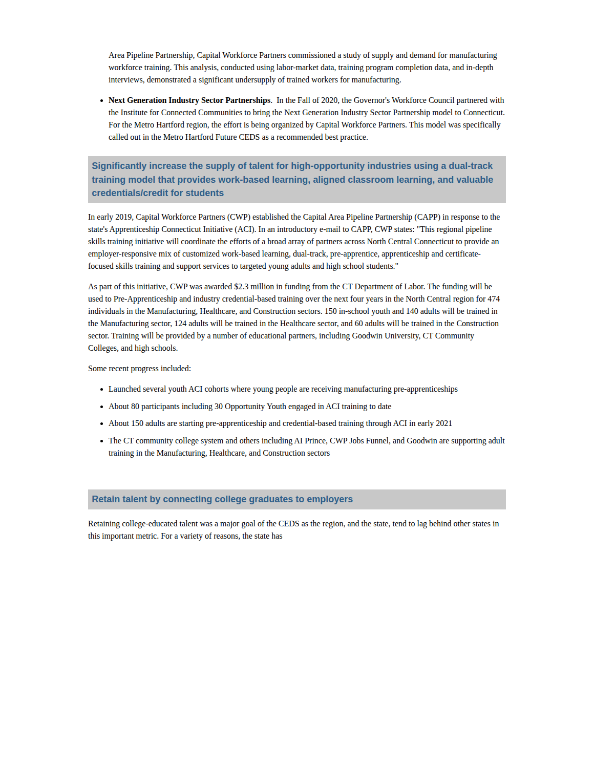Area Pipeline Partnership, Capital Workforce Partners commissioned a study of supply and demand for manufacturing workforce training. This analysis, conducted using labor-market data, training program completion data, and in-depth interviews, demonstrated a significant undersupply of trained workers for manufacturing.
Next Generation Industry Sector Partnerships. In the Fall of 2020, the Governor's Workforce Council partnered with the Institute for Connected Communities to bring the Next Generation Industry Sector Partnership model to Connecticut. For the Metro Hartford region, the effort is being organized by Capital Workforce Partners. This model was specifically called out in the Metro Hartford Future CEDS as a recommended best practice.
Significantly increase the supply of talent for high-opportunity industries using a dual-track training model that provides work-based learning, aligned classroom learning, and valuable credentials/credit for students
In early 2019, Capital Workforce Partners (CWP) established the Capital Area Pipeline Partnership (CAPP) in response to the state's Apprenticeship Connecticut Initiative (ACI). In an introductory e-mail to CAPP, CWP states: "This regional pipeline skills training initiative will coordinate the efforts of a broad array of partners across North Central Connecticut to provide an employer-responsive mix of customized work-based learning, dual-track, pre-apprentice, apprenticeship and certificate-focused skills training and support services to targeted young adults and high school students."
As part of this initiative, CWP was awarded $2.3 million in funding from the CT Department of Labor. The funding will be used to Pre-Apprenticeship and industry credential-based training over the next four years in the North Central region for 474 individuals in the Manufacturing, Healthcare, and Construction sectors. 150 in-school youth and 140 adults will be trained in the Manufacturing sector, 124 adults will be trained in the Healthcare sector, and 60 adults will be trained in the Construction sector. Training will be provided by a number of educational partners, including Goodwin University, CT Community Colleges, and high schools.
Some recent progress included:
Launched several youth ACI cohorts where young people are receiving manufacturing pre-apprenticeships
About 80 participants including 30 Opportunity Youth engaged in ACI training to date
About 150 adults are starting pre-apprenticeship and credential-based training through ACI in early 2021
The CT community college system and others including AI Prince, CWP Jobs Funnel, and Goodwin are supporting adult training in the Manufacturing, Healthcare, and Construction sectors
Retain talent by connecting college graduates to employers
Retaining college-educated talent was a major goal of the CEDS as the region, and the state, tend to lag behind other states in this important metric. For a variety of reasons, the state has